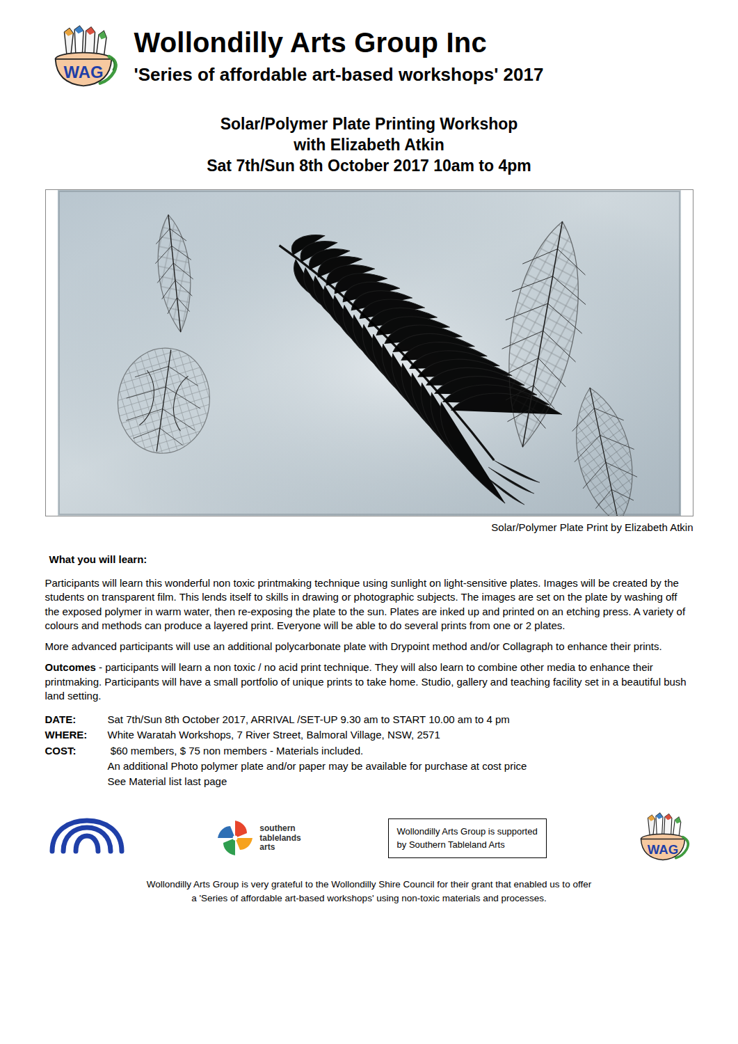WAG
Wollondilly Arts Group Inc
'Series of affordable art-based workshops' 2017
Solar/Polymer Plate Printing Workshop
with Elizabeth Atkin
Sat 7th/Sun 8th October 2017 10am to 4pm
Solar/Polymer Plate Print by Elizabeth Atkin
What you will learn:
Participants will learn this wonderful non toxic printmaking technique using sunlight on light-sensitive plates. Images will be created by the students on transparent film. This lends itself to skills in drawing or photographic subjects. The images are set on the plate by washing off the exposed polymer in warm water, then re-exposing the plate to the sun. Plates are inked up and printed on an etching press. A variety of colours and methods can produce a layered print. Everyone will be able to do several prints from one or 2 plates.
More advanced participants will use an additional polycarbonate plate with Drypoint method and/or Collagraph to enhance their prints.
Outcomes - participants will learn a non toxic / no acid print technique. They will also learn to combine other media to enhance their printmaking. Participants will have a small portfolio of unique prints to take home. Studio, gallery and teaching facility set in a beautiful bush land setting.
| DATE: | Sat 7th/Sun 8th October 2017, ARRIVAL /SET-UP 9.30 am to START 10.00 am to 4 pm |
| WHERE: | White Waratah Workshops, 7 River Street, Balmoral Village, NSW, 2571 |
| COST: | $60 members, $ 75 non members - Materials included. |
| | An additional Photo polymer plate and/or paper may be available for purchase at cost price |
| | See Material list last page |
southern
tablelands
arts
Wollondilly Arts Group is supported
by Southern Tableland Arts
WAG
Wollondilly Arts Group is very grateful to the Wollondilly Shire Council for their grant that enabled us to offer
a 'Series of affordable art-based workshops' using non-toxic materials and processes.